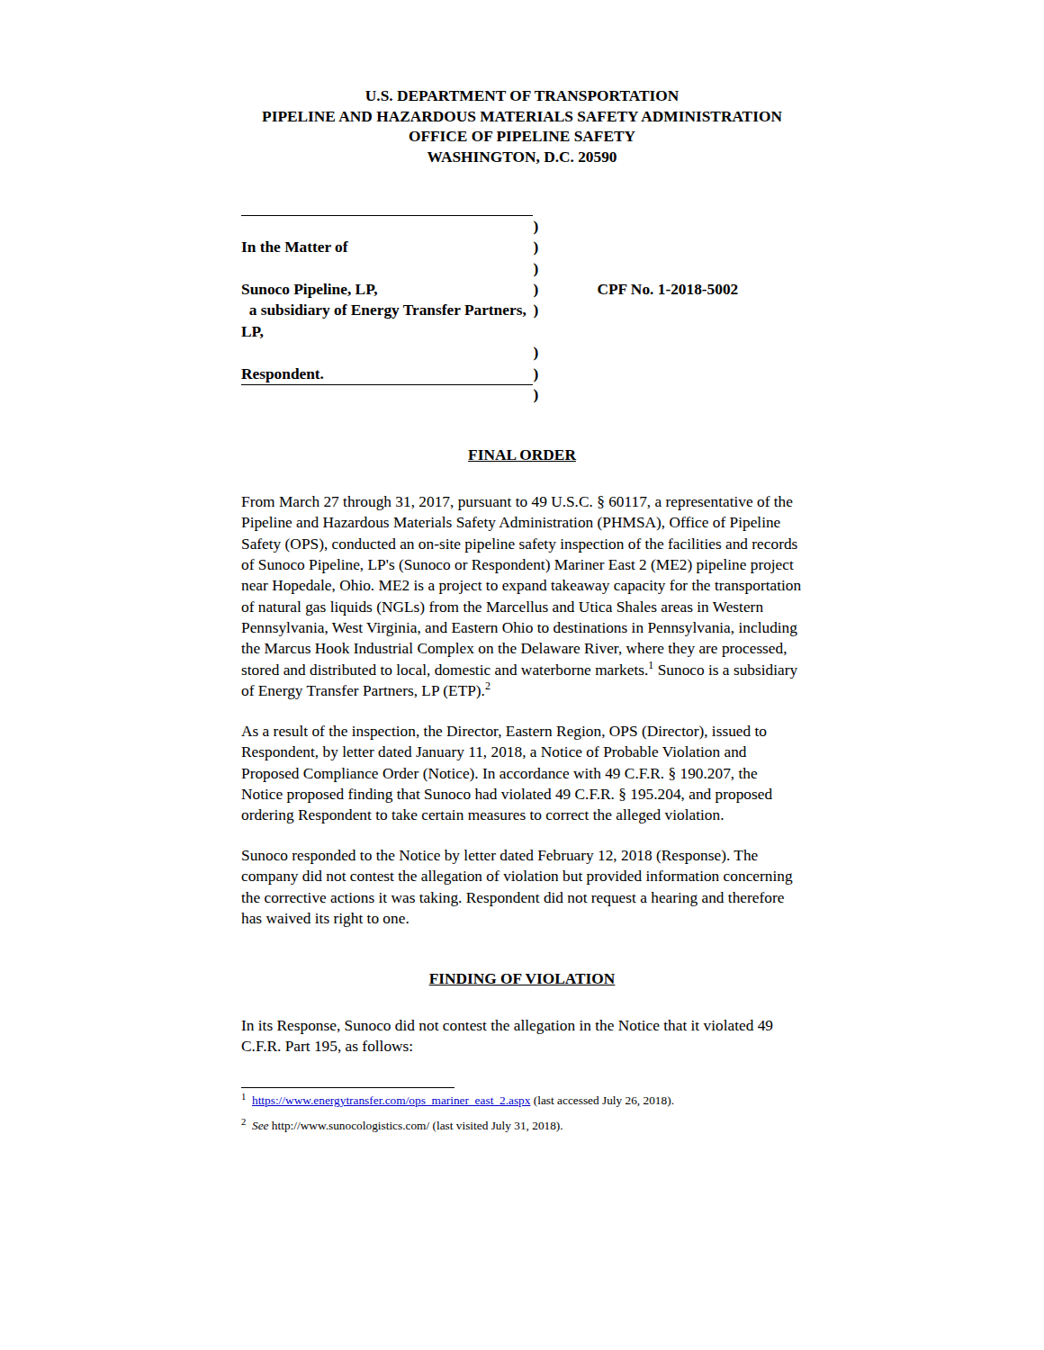U.S. DEPARTMENT OF TRANSPORTATION
PIPELINE AND HAZARDOUS MATERIALS SAFETY ADMINISTRATION
OFFICE OF PIPELINE SAFETY
WASHINGTON, D.C. 20590
| | ) | |
| In the Matter of | ) | |
| | ) | |
| Sunoco Pipeline, LP, | ) | CPF No. 1-2018-5002 |
| a subsidiary of Energy Transfer Partners, LP, | ) | |
| | ) | |
| Respondent. | ) | |
| | ) | |
FINAL ORDER
From March 27 through 31, 2017, pursuant to 49 U.S.C. § 60117, a representative of the Pipeline and Hazardous Materials Safety Administration (PHMSA), Office of Pipeline Safety (OPS), conducted an on-site pipeline safety inspection of the facilities and records of Sunoco Pipeline, LP's (Sunoco or Respondent) Mariner East 2 (ME2) pipeline project near Hopedale, Ohio. ME2 is a project to expand takeaway capacity for the transportation of natural gas liquids (NGLs) from the Marcellus and Utica Shales areas in Western Pennsylvania, West Virginia, and Eastern Ohio to destinations in Pennsylvania, including the Marcus Hook Industrial Complex on the Delaware River, where they are processed, stored and distributed to local, domestic and waterborne markets.1 Sunoco is a subsidiary of Energy Transfer Partners, LP (ETP).2
As a result of the inspection, the Director, Eastern Region, OPS (Director), issued to Respondent, by letter dated January 11, 2018, a Notice of Probable Violation and Proposed Compliance Order (Notice). In accordance with 49 C.F.R. § 190.207, the Notice proposed finding that Sunoco had violated 49 C.F.R. § 195.204, and proposed ordering Respondent to take certain measures to correct the alleged violation.
Sunoco responded to the Notice by letter dated February 12, 2018 (Response). The company did not contest the allegation of violation but provided information concerning the corrective actions it was taking. Respondent did not request a hearing and therefore has waived its right to one.
FINDING OF VIOLATION
In its Response, Sunoco did not contest the allegation in the Notice that it violated 49 C.F.R. Part 195, as follows:
1 https://www.energytransfer.com/ops_mariner_east_2.aspx (last accessed July 26, 2018).
2 See http://www.sunocologistics.com/ (last visited July 31, 2018).